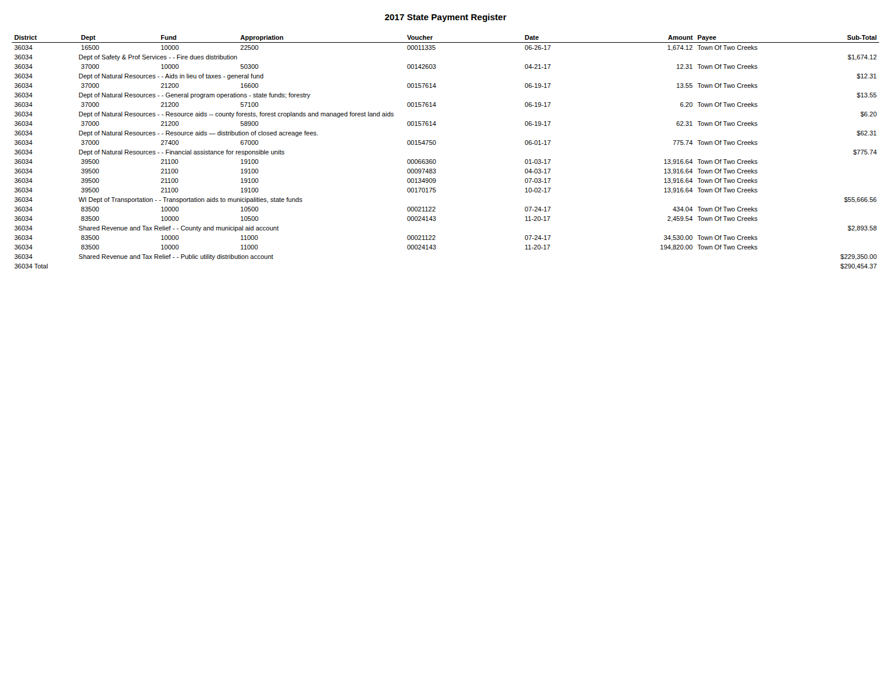2017 State Payment Register
| District | Dept | Fund | Appropriation | Voucher | Date | Amount | Payee | Sub-Total |
| --- | --- | --- | --- | --- | --- | --- | --- | --- |
| 36034 | 16500 | 10000 | 22500 | 00011335 | 06-26-17 | 1,674.12 | Town Of Two Creeks | |
| 36034 | Dept of Safety & Prof Services - - Fire dues distribution | | | $1,674.12 |
| 36034 | 37000 | 10000 | 50300 | 00142603 | 04-21-17 | 12.31 | Town Of Two Creeks | |
| 36034 | Dept of Natural Resources - - Aids in lieu of taxes - general fund | | | $12.31 |
| 36034 | 37000 | 21200 | 16600 | 00157614 | 06-19-17 | 13.55 | Town Of Two Creeks | |
| 36034 | Dept of Natural Resources - - General program operations - state funds; forestry | | | $13.55 |
| 36034 | 37000 | 21200 | 57100 | 00157614 | 06-19-17 | 6.20 | Town Of Two Creeks | |
| 36034 | Dept of Natural Resources - - Resource aids -- county forests, forest croplands and managed forest land aids | | | $6.20 |
| 36034 | 37000 | 21200 | 58900 | 00157614 | 06-19-17 | 62.31 | Town Of Two Creeks | |
| 36034 | Dept of Natural Resources - - Resource aids — distribution of closed acreage fees. | | | $62.31 |
| 36034 | 37000 | 27400 | 67000 | 00154750 | 06-01-17 | 775.74 | Town Of Two Creeks | |
| 36034 | Dept of Natural Resources - - Financial assistance for responsible units | | | $775.74 |
| 36034 | 39500 | 21100 | 19100 | 00066360 | 01-03-17 | 13,916.64 | Town Of Two Creeks | |
| 36034 | 39500 | 21100 | 19100 | 00097483 | 04-03-17 | 13,916.64 | Town Of Two Creeks | |
| 36034 | 39500 | 21100 | 19100 | 00134909 | 07-03-17 | 13,916.64 | Town Of Two Creeks | |
| 36034 | 39500 | 21100 | 19100 | 00170175 | 10-02-17 | 13,916.64 | Town Of Two Creeks | |
| 36034 | WI Dept of Transportation - - Transportation aids to municipalities, state funds | | | $55,666.56 |
| 36034 | 83500 | 10000 | 10500 | 00021122 | 07-24-17 | 434.04 | Town Of Two Creeks | |
| 36034 | 83500 | 10000 | 10500 | 00024143 | 11-20-17 | 2,459.54 | Town Of Two Creeks | |
| 36034 | Shared Revenue and Tax Relief - - County and municipal aid account | | | $2,893.58 |
| 36034 | 83500 | 10000 | 11000 | 00021122 | 07-24-17 | 34,530.00 | Town Of Two Creeks | |
| 36034 | 83500 | 10000 | 11000 | 00024143 | 11-20-17 | 194,820.00 | Town Of Two Creeks | |
| 36034 | Shared Revenue and Tax Relief - - Public utility distribution account | | | $229,350.00 |
| 36034 Total | | $290,454.37 |